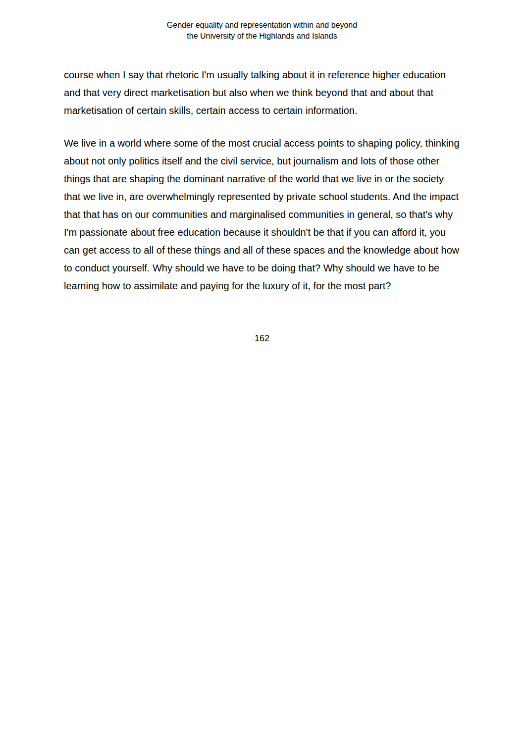Gender equality and representation within and beyond
the University of the Highlands and Islands
course when I say that rhetoric I'm usually talking about it in reference higher education and that very direct marketisation but also when we think beyond that and about that marketisation of certain skills, certain access to certain information.
We live in a world where some of the most crucial access points to shaping policy, thinking about not only politics itself and the civil service, but journalism and lots of those other things that are shaping the dominant narrative of the world that we live in or the society that we live in, are overwhelmingly represented by private school students. And the impact that that has on our communities and marginalised communities in general, so that's why I'm passionate about free education because it shouldn't be that if you can afford it, you can get access to all of these things and all of these spaces and the knowledge about how to conduct yourself. Why should we have to be doing that? Why should we have to be learning how to assimilate and paying for the luxury of it, for the most part?
162